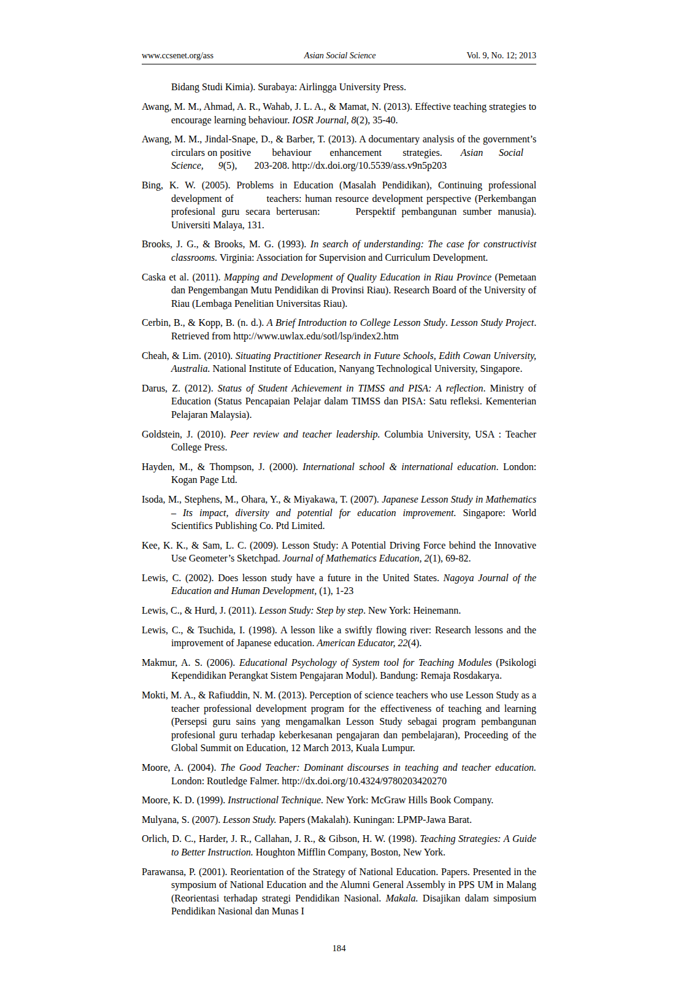www.ccsenet.org/ass
Asian Social Science
Vol. 9, No. 12; 2013
Bidang Studi Kimia). Surabaya: Airlingga University Press.
Awang, M. M., Ahmad, A. R., Wahab, J. L. A., & Mamat, N. (2013). Effective teaching strategies to encourage learning behaviour. IOSR Journal, 8(2), 35-40.
Awang, M. M., Jindal-Snape, D., & Barber, T. (2013). A documentary analysis of the government’s circulars on positive behaviour enhancement strategies. Asian Social Science, 9(5), 203-208. http://dx.doi.org/10.5539/ass.v9n5p203
Bing, K. W. (2005). Problems in Education (Masalah Pendidikan), Continuing professional development of teachers: human resource development perspective (Perkembangan profesional guru secara berterusan: Perspektif pembangunan sumber manusia). Universiti Malaya, 131.
Brooks, J. G., & Brooks, M. G. (1993). In search of understanding: The case for constructivist classrooms. Virginia: Association for Supervision and Curriculum Development.
Caska et al. (2011). Mapping and Development of Quality Education in Riau Province (Pemetaan dan Pengembangan Mutu Pendidikan di Provinsi Riau). Research Board of the University of Riau (Lembaga Penelitian Universitas Riau).
Cerbin, B., & Kopp, B. (n. d.). A Brief Introduction to College Lesson Study. Lesson Study Project. Retrieved from http://www.uwlax.edu/sotl/lsp/index2.htm
Cheah, & Lim. (2010). Situating Practitioner Research in Future Schools, Edith Cowan University, Australia. National Institute of Education, Nanyang Technological University, Singapore.
Darus, Z. (2012). Status of Student Achievement in TIMSS and PISA: A reflection. Ministry of Education (Status Pencapaian Pelajar dalam TIMSS dan PISA: Satu refleksi. Kementerian Pelajaran Malaysia).
Goldstein, J. (2010). Peer review and teacher leadership. Columbia University, USA : Teacher College Press.
Hayden, M., & Thompson, J. (2000). International school & international education. London: Kogan Page Ltd.
Isoda, M., Stephens, M., Ohara, Y., & Miyakawa, T. (2007). Japanese Lesson Study in Mathematics – Its impact, diversity and potential for education improvement. Singapore: World Scientifics Publishing Co. Ptd Limited.
Kee, K. K., & Sam, L. C. (2009). Lesson Study: A Potential Driving Force behind the Innovative Use Geometer’s Sketchpad. Journal of Mathematics Education, 2(1), 69-82.
Lewis, C. (2002). Does lesson study have a future in the United States. Nagoya Journal of the Education and Human Development, (1), 1-23
Lewis, C., & Hurd, J. (2011). Lesson Study: Step by step. New York: Heinemann.
Lewis, C., & Tsuchida, I. (1998). A lesson like a swiftly flowing river: Research lessons and the improvement of Japanese education. American Educator, 22(4).
Makmur, A. S. (2006). Educational Psychology of System tool for Teaching Modules (Psikologi Kependidikan Perangkat Sistem Pengajaran Modul). Bandung: Remaja Rosdakarya.
Mokti, M. A., & Rafiuddin, N. M. (2013). Perception of science teachers who use Lesson Study as a teacher professional development program for the effectiveness of teaching and learning (Persepsi guru sains yang mengamalkan Lesson Study sebagai program pembangunan profesional guru terhadap keberkesanan pengajaran dan pembelajaran), Proceeding of the Global Summit on Education, 12 March 2013, Kuala Lumpur.
Moore, A. (2004). The Good Teacher: Dominant discourses in teaching and teacher education. London: Routledge Falmer. http://dx.doi.org/10.4324/9780203420270
Moore, K. D. (1999). Instructional Technique. New York: McGraw Hills Book Company.
Mulyana, S. (2007). Lesson Study. Papers (Makalah). Kuningan: LPMP-Jawa Barat.
Orlich, D. C., Harder, J. R., Callahan, J. R., & Gibson, H. W. (1998). Teaching Strategies: A Guide to Better Instruction. Houghton Mifflin Company, Boston, New York.
Parawansa, P. (2001). Reorientation of the Strategy of National Education. Papers. Presented in the symposium of National Education and the Alumni General Assembly in PPS UM in Malang (Reorientasi terhadap strategi Pendidikan Nasional. Makala. Disajikan dalam simposium Pendidikan Nasional dan Munas I
184